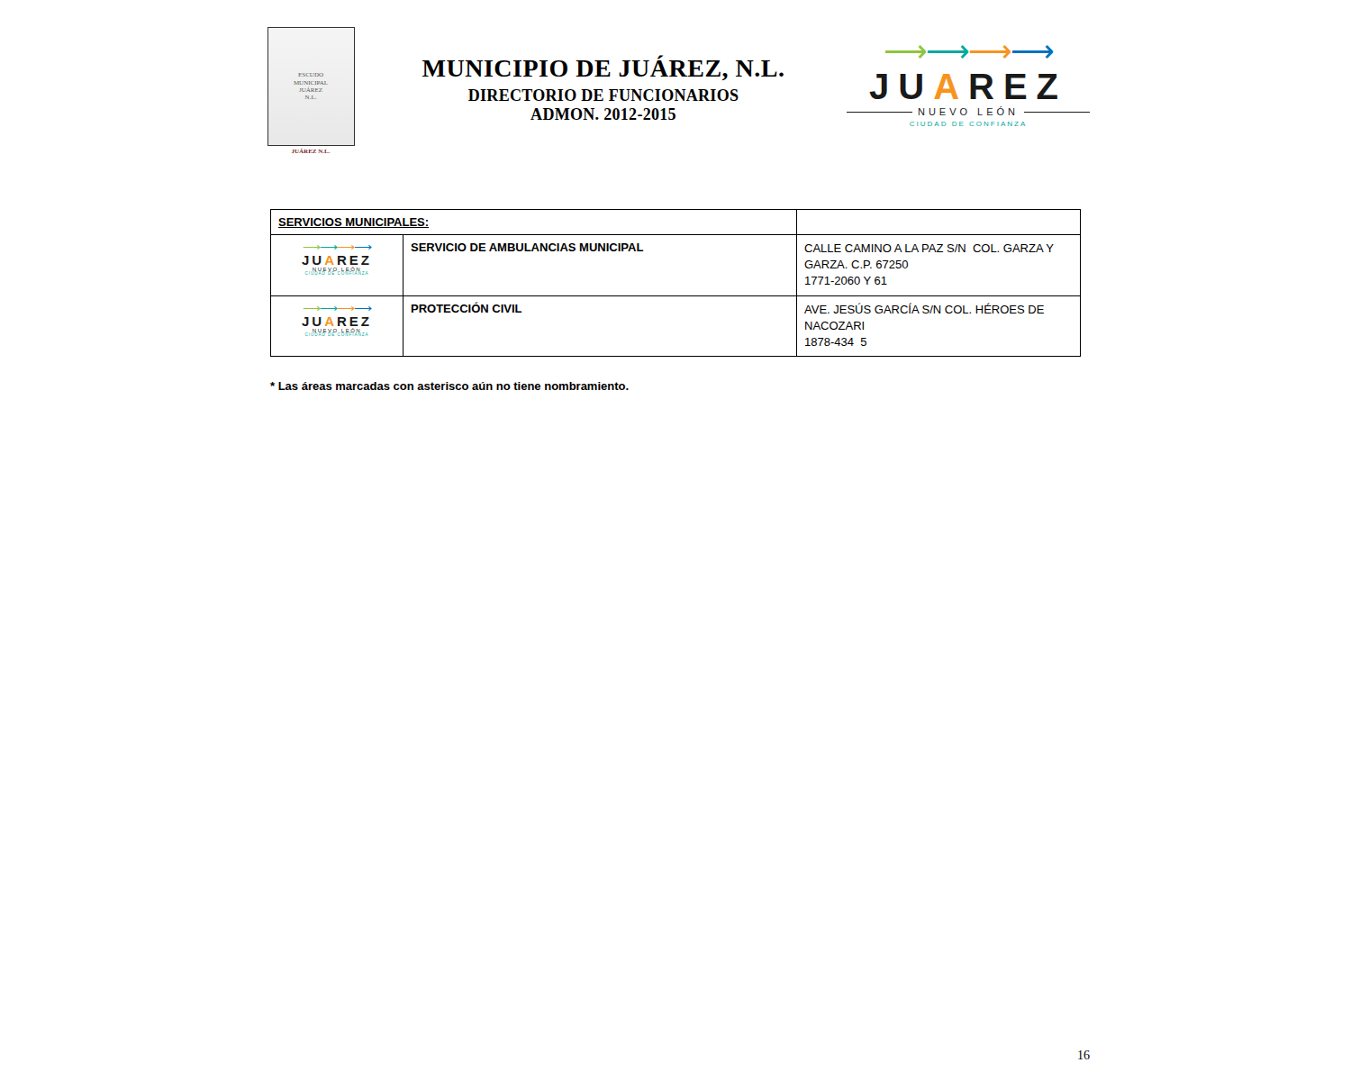ESCUDO
MUNICIPAL
JUÁREZ
N.L.
JUÁREZ N.L.
MUNICIPIO DE JUÁREZ, N.L.
DIRECTORIO DE FUNCIONARIOS
ADMON. 2012-2015
⟶⟶⟶⟶
JUAREZ
NUEVO LEÓN
CIUDAD DE CONFIANZA
| SERVICIOS MUNICIPALES: | |
| ⟶ ⟶ ⟶ ⟶ JU A REZ NUEVO LEÓN CIUDAD DE CONFIANZA | SERVICIO DE AMBULANCIAS MUNICIPAL | CALLE CAMINO A LA PAZ S/N COL. GARZA Y GARZA. C.P. 67250 1771-2060 Y 61 |
| ⟶ ⟶ ⟶ ⟶ JU A REZ NUEVO LEÓN CIUDAD DE CONFIANZA | PROTECCIÓN CIVIL | AVE. JESÚS GARCÍA S/N COL. HÉROES DE NACOZARI 1878-434 5 |
* Las áreas marcadas con asterisco aún no tiene nombramiento.
16